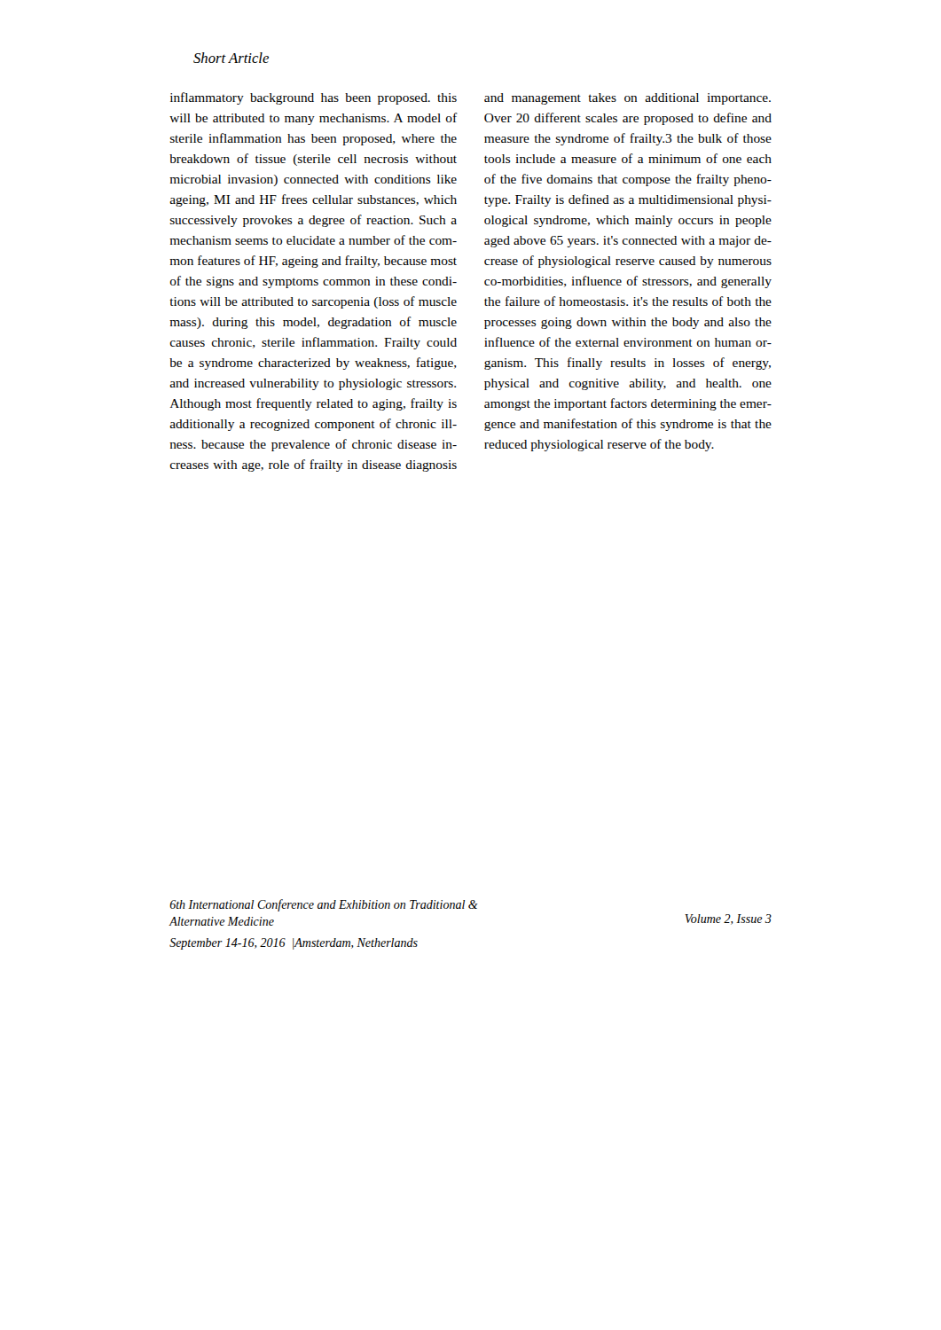Short Article
inflammatory background has been proposed. this will be attributed to many mechanisms. A model of sterile inflammation has been proposed, where the breakdown of tissue (sterile cell necrosis without microbial invasion) connected with conditions like ageing, MI and HF frees cellular substances, which successively provokes a degree of reaction. Such a mechanism seems to elucidate a number of the common features of HF, ageing and frailty, because most of the signs and symptoms common in these conditions will be attributed to sarcopenia (loss of muscle mass). during this model, degradation of muscle causes chronic, sterile inflammation. Frailty could be a syndrome characterized by weakness, fatigue, and increased vulnerability to physiologic stressors. Although most frequently related to aging, frailty is additionally a recognized component of chronic illness. because the prevalence of chronic disease increases with age, role of frailty in disease diagnosis and management takes on additional importance. Over 20 different scales are proposed to define and measure the syndrome of frailty.3 the bulk of those tools include a measure of a minimum of one each of the five domains that compose the frailty phenotype. Frailty is defined as a multidimensional physiological syndrome, which mainly occurs in people aged above 65 years. it's connected with a major decrease of physiological reserve caused by numerous co-morbidities, influence of stressors, and generally the failure of homeostasis. it's the results of both the processes going down within the body and also the influence of the external environment on human organism. This finally results in losses of energy, physical and cognitive ability, and health. one amongst the important factors determining the emergence and manifestation of this syndrome is that the reduced physiological reserve of the body.
6th International Conference and Exhibition on Traditional & Alternative Medicine September 14-16, 2016 |Amsterdam, Netherlands
Volume 2, Issue 3